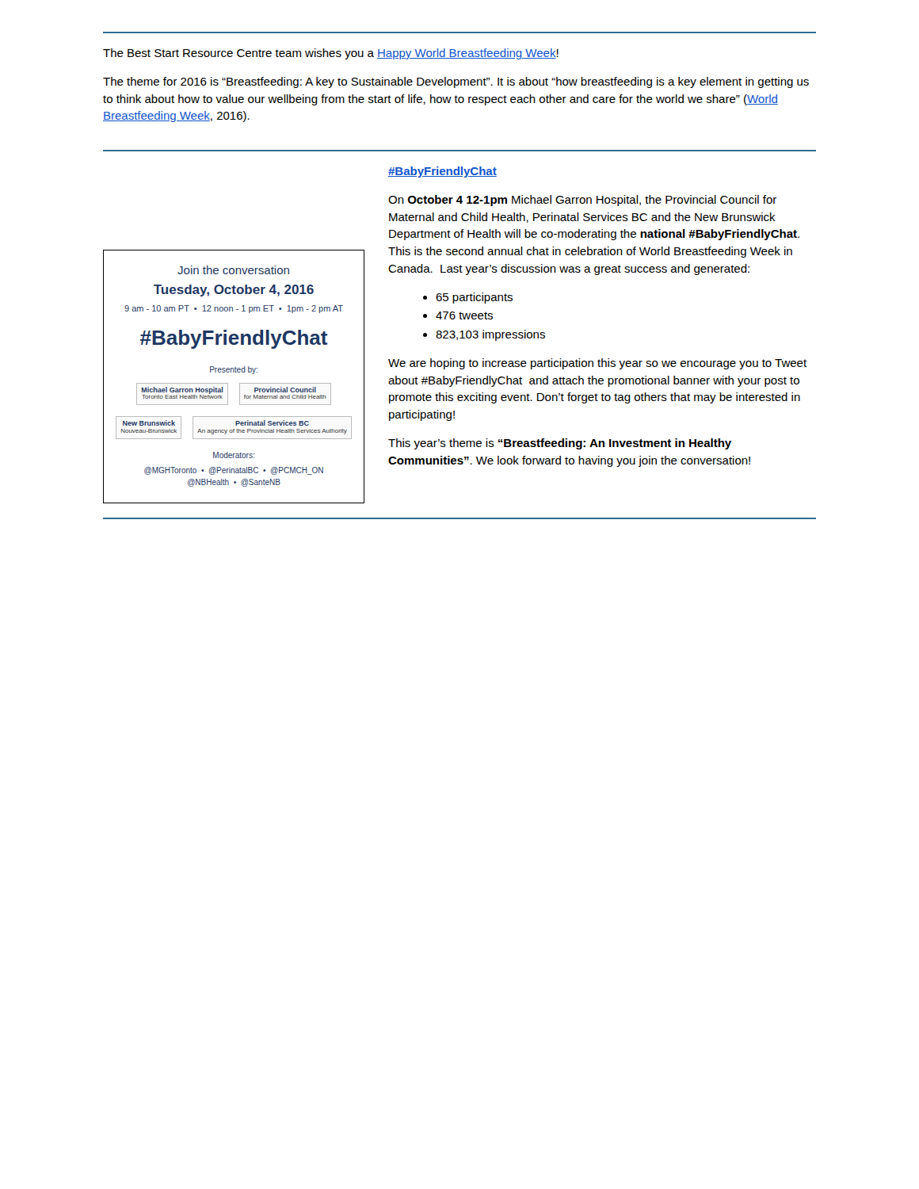The Best Start Resource Centre team wishes you a Happy World Breastfeeding Week!
The theme for 2016 is “Breastfeeding: A key to Sustainable Development”. It is about “how breastfeeding is a key element in getting us to think about how to value our wellbeing from the start of life, how to respect each other and care for the world we share” (World Breastfeeding Week, 2016).
Join the conversation
Tuesday, October 4, 2016
9 am - 10 am PT • 12 noon - 1 pm ET • 1pm - 2 pm AT
#BabyFriendlyChat
Presented by:
Michael Garron Hospital Toronto East Health Network
Provincial Councilfor Maternal and Child Health
New Brunswick Nouveau-Brunswick
Perinatal Services BCAn agency of the Provincial Health Services Authority
Moderators:
@MGHToronto • @PerinatalBC • @PCMCH_ON
@NBHealth • @SanteNB
#BabyFriendlyChat
On October 4 12-1pm Michael Garron Hospital, the Provincial Council for Maternal and Child Health, Perinatal Services BC and the New Brunswick Department of Health will be co-moderating the national #BabyFriendlyChat. This is the second annual chat in celebration of World Breastfeeding Week in Canada. Last year’s discussion was a great success and generated:
65 participants
476 tweets
823,103 impressions
We are hoping to increase participation this year so we encourage you to Tweet about #BabyFriendlyChat and attach the promotional banner with your post to promote this exciting event. Don’t forget to tag others that may be interested in participating!
This year’s theme is “Breastfeeding: An Investment in Healthy Communities”. We look forward to having you join the conversation!